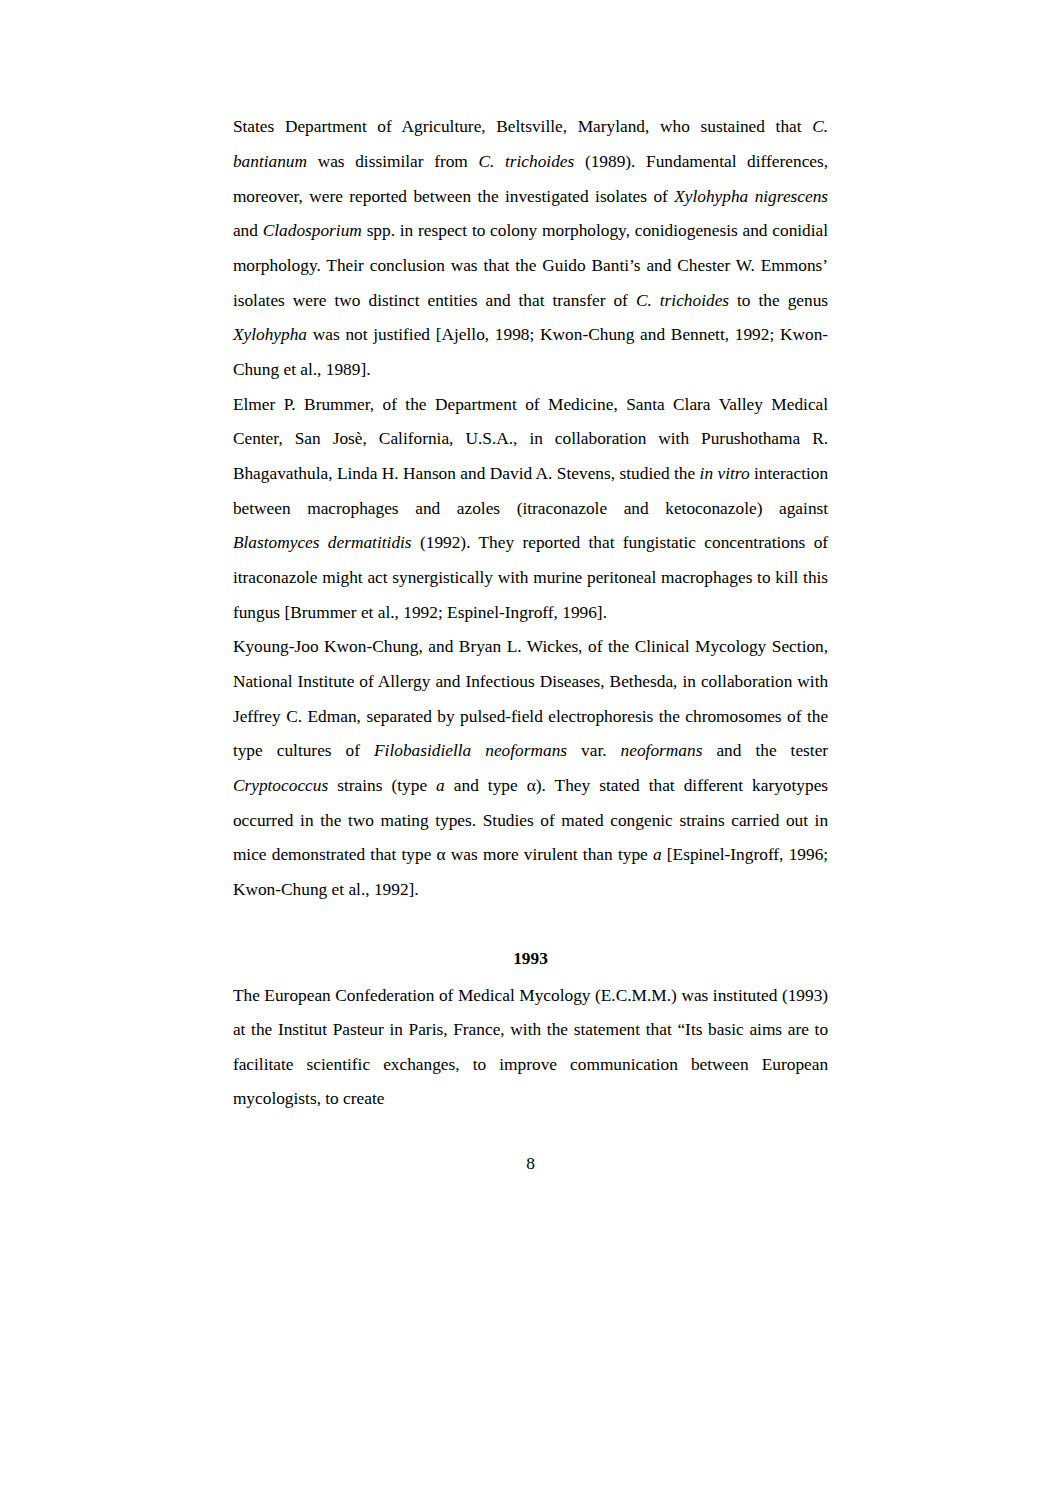States Department of Agriculture, Beltsville, Maryland, who sustained that C. bantianum was dissimilar from C. trichoides (1989). Fundamental differences, moreover, were reported between the investigated isolates of Xylohypha nigrescens and Cladosporium spp. in respect to colony morphology, conidiogenesis and conidial morphology. Their conclusion was that the Guido Banti’s and Chester W. Emmons’ isolates were two distinct entities and that transfer of C. trichoides to the genus Xylohypha was not justified [Ajello, 1998; Kwon-Chung and Bennett, 1992; Kwon-Chung et al., 1989].
Elmer P. Brummer, of the Department of Medicine, Santa Clara Valley Medical Center, San Josè, California, U.S.A., in collaboration with Purushothama R. Bhagavathula, Linda H. Hanson and David A. Stevens, studied the in vitro interaction between macrophages and azoles (itraconazole and ketoconazole) against Blastomyces dermatitidis (1992). They reported that fungistatic concentrations of itraconazole might act synergistically with murine peritoneal macrophages to kill this fungus [Brummer et al., 1992; Espinel-Ingroff, 1996].
Kyoung-Joo Kwon-Chung, and Bryan L. Wickes, of the Clinical Mycology Section, National Institute of Allergy and Infectious Diseases, Bethesda, in collaboration with Jeffrey C. Edman, separated by pulsed-field electrophoresis the chromosomes of the type cultures of Filobasidiella neoformans var. neoformans and the tester Cryptococcus strains (type a and type α). They stated that different karyotypes occurred in the two mating types. Studies of mated congenic strains carried out in mice demonstrated that type α was more virulent than type a [Espinel-Ingroff, 1996; Kwon-Chung et al., 1992].
1993
The European Confederation of Medical Mycology (E.C.M.M.) was instituted (1993) at the Institut Pasteur in Paris, France, with the statement that “Its basic aims are to facilitate scientific exchanges, to improve communication between European mycologists, to create
8